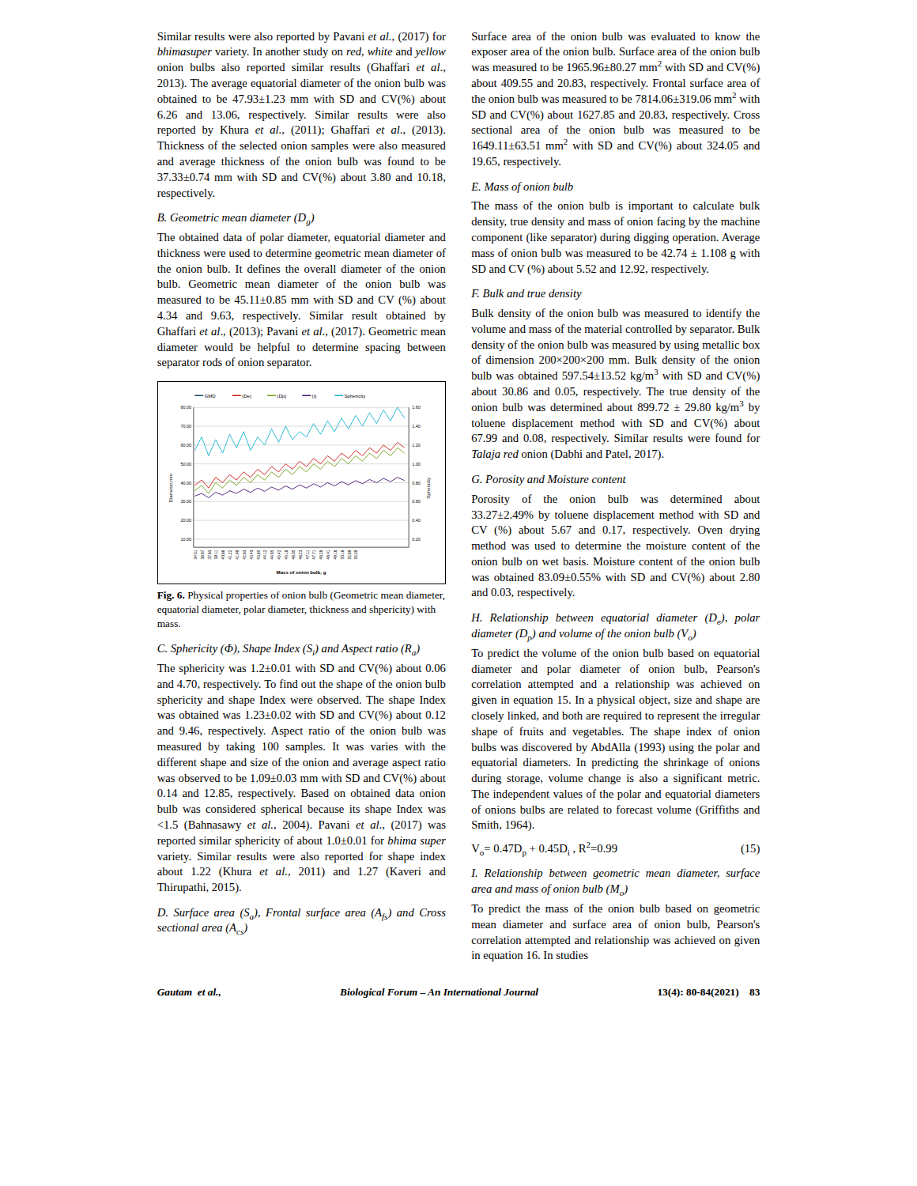Similar results were also reported by Pavani et al., (2017) for bhimasuper variety. In another study on red, white and yellow onion bulbs also reported similar results (Ghaffari et al., 2013). The average equatorial diameter of the onion bulb was obtained to be 47.93±1.23 mm with SD and CV(%) about 6.26 and 13.06, respectively. Similar results were also reported by Khura et al., (2011); Ghaffari et al., (2013). Thickness of the selected onion samples were also measured and average thickness of the onion bulb was found to be 37.33±0.74 mm with SD and CV(%) about 3.80 and 10.18, respectively.
B. Geometric mean diameter (Dg)
The obtained data of polar diameter, equatorial diameter and thickness were used to determine geometric mean diameter of the onion bulb. It defines the overall diameter of the onion bulb. Geometric mean diameter of the onion bulb was measured to be 45.11±0.85 mm with SD and CV (%) about 4.34 and 9.63, respectively. Similar result obtained by Ghaffari et al., (2013); Pavani et al., (2017). Geometric mean diameter would be helpful to determine spacing between separator rods of onion separator.
Fig. 6. Physical properties of onion bulb (Geometric mean diameter, equatorial diameter, polar diameter, thickness and shpericity) with mass.
C. Sphericity (Φ), Shape Index (Si) and Aspect ratio (Ra)
The sphericity was 1.2±0.01 with SD and CV(%) about 0.06 and 4.70, respectively. To find out the shape of the onion bulb sphericity and shape Index were observed. The shape Index was obtained was 1.23±0.02 with SD and CV(%) about 0.12 and 9.46, respectively. Aspect ratio of the onion bulb was measured by taking 100 samples. It was varies with the different shape and size of the onion and average aspect ratio was observed to be 1.09±0.03 mm with SD and CV(%) about 0.14 and 12.85, respectively. Based on obtained data onion bulb was considered spherical because its shape Index was <1.5 (Bahnasawy et al., 2004). Pavani et al., (2017) was reported similar sphericity of about 1.0±0.01 for bhima super variety. Similar results were also reported for shape index about 1.22 (Khura et al., 2011) and 1.27 (Kaveri and Thirupathi, 2015).
D. Surface area (Sa), Frontal surface area (Afs) and Cross sectional area (Acs)
Surface area of the onion bulb was evaluated to know the exposer area of the onion bulb. Surface area of the onion bulb was measured to be 1965.96±80.27 mm2 with SD and CV(%) about 409.55 and 20.83, respectively. Frontal surface area of the onion bulb was measured to be 7814.06±319.06 mm2 with SD and CV(%) about 1627.85 and 20.83, respectively. Cross sectional area of the onion bulb was measured to be 1649.11±63.51 mm2 with SD and CV(%) about 324.05 and 19.65, respectively.
E. Mass of onion bulb
The mass of the onion bulb is important to calculate bulk density, true density and mass of onion facing by the machine component (like separator) during digging operation. Average mass of onion bulb was measured to be 42.74 ± 1.108 g with SD and CV (%) about 5.52 and 12.92, respectively.
F. Bulk and true density
Bulk density of the onion bulb was measured to identify the volume and mass of the material controlled by separator. Bulk density of the onion bulb was measured by using metallic box of dimension 200×200×200 mm. Bulk density of the onion bulb was obtained 597.54±13.52 kg/m3 with SD and CV(%) about 30.86 and 0.05, respectively. The true density of the onion bulb was determined about 899.72 ± 29.80 kg/m3 by toluene displacement method with SD and CV(%) about 67.99 and 0.08, respectively. Similar results were found for Talaja red onion (Dabhi and Patel, 2017).
G. Porosity and Moisture content
Porosity of the onion bulb was determined about 33.27±2.49% by toluene displacement method with SD and CV (%) about 5.67 and 0.17, respectively. Oven drying method was used to determine the moisture content of the onion bulb on wet basis. Moisture content of the onion bulb was obtained 83.09±0.55% with SD and CV(%) about 2.80 and 0.03, respectively.
H. Relationship between equatorial diameter (De), polar diameter (Dp) and volume of the onion bulb (Vo)
To predict the volume of the onion bulb based on equatorial diameter and polar diameter of onion bulb, Pearson's correlation attempted and a relationship was achieved on given in equation 15. In a physical object, size and shape are closely linked, and both are required to represent the irregular shape of fruits and vegetables. The shape index of onion bulbs was discovered by AbdAlla (1993) using the polar and equatorial diameters. In predicting the shrinkage of onions during storage, volume change is also a significant metric. The independent values of the polar and equatorial diameters of onions bulbs are related to forecast volume (Griffiths and Smith, 1964).
Vo= 0.47Dp + 0.45Di , R2=0.99 (15)
I. Relationship between geometric mean diameter, surface area and mass of onion bulb (Mo)
To predict the mass of the onion bulb based on geometric mean diameter and surface area of onion bulb, Pearson's correlation attempted and relationship was achieved on given in equation 16. In studies
Gautam et al., Biological Forum – An International Journal 13(4): 80-84(2021) 83